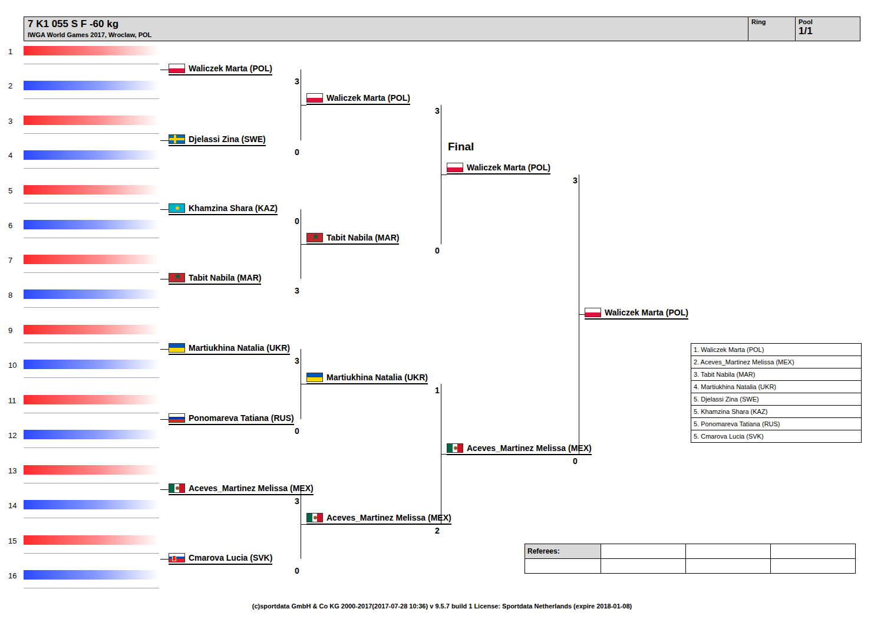7 K1 055 S F -60 kg IWGA World Games 2017, Wroclaw, POL
Ring
Pool 1/1
1
2
3
4
5
6
7
8
9
10
11
12
13
14
15
16
Waliczek Marta (POL)
3
Djelassi Zina (SWE)
0
Khamzina Shara (KAZ)
0
Tabit Nabila (MAR)
3
Martiukhina Natalia (UKR)
3
Ponomareva Tatiana (RUS)
0
Aceves_Martinez Melissa (MEX)
3
Cmarova Lucia (SVK)
0
Waliczek Marta (POL)
3
Tabit Nabila (MAR)
0
Martiukhina Natalia (UKR)
1
Aceves_Martinez Melissa (MEX)
2
Final
Waliczek Marta (POL)
3
Aceves_Martinez Melissa (MEX)
0
Waliczek Marta (POL)
| 1. Waliczek Marta (POL) |
| 2. Aceves_Martinez Melissa (MEX) |
| 3. Tabit Nabila (MAR) |
| 4. Martiukhina Natalia (UKR) |
| 5. Djelassi Zina (SWE) |
| 5. Khamzina Shara (KAZ) |
| 5. Ponomareva Tatiana (RUS) |
| 5. Cmarova Lucia (SVK) |
| Referees: | | | |
(c)sportdata GmbH & Co KG 2000-2017(2017-07-28 10:36) v 9.5.7 build 1 License: Sportdata Netherlands (expire 2018-01-08)